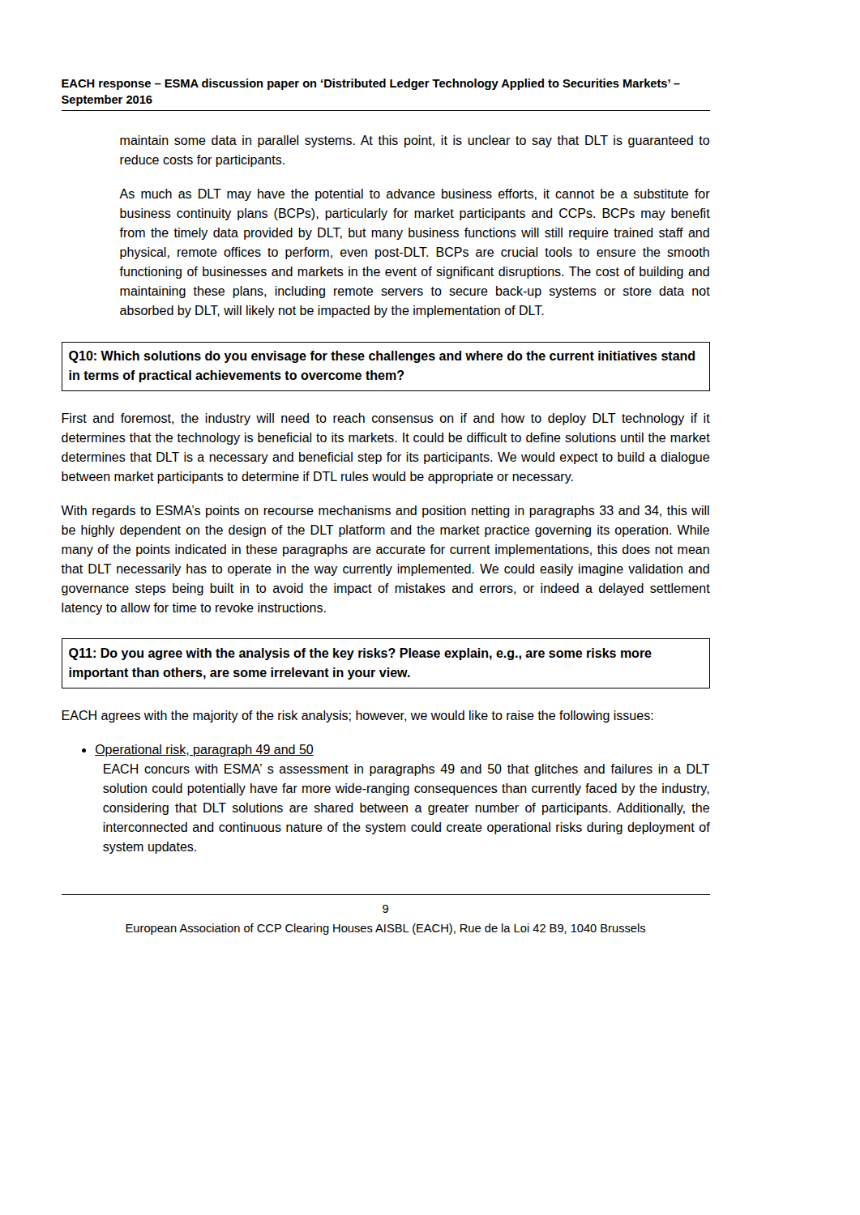EACH response – ESMA discussion paper on ‘Distributed Ledger Technology Applied to Securities Markets’ – September 2016
maintain some data in parallel systems. At this point, it is unclear to say that DLT is guaranteed to reduce costs for participants.
As much as DLT may have the potential to advance business efforts, it cannot be a substitute for business continuity plans (BCPs), particularly for market participants and CCPs. BCPs may benefit from the timely data provided by DLT, but many business functions will still require trained staff and physical, remote offices to perform, even post-DLT. BCPs are crucial tools to ensure the smooth functioning of businesses and markets in the event of significant disruptions. The cost of building and maintaining these plans, including remote servers to secure back-up systems or store data not absorbed by DLT, will likely not be impacted by the implementation of DLT.
Q10: Which solutions do you envisage for these challenges and where do the current initiatives stand in terms of practical achievements to overcome them?
First and foremost, the industry will need to reach consensus on if and how to deploy DLT technology if it determines that the technology is beneficial to its markets. It could be difficult to define solutions until the market determines that DLT is a necessary and beneficial step for its participants. We would expect to build a dialogue between market participants to determine if DTL rules would be appropriate or necessary.
With regards to ESMA’s points on recourse mechanisms and position netting in paragraphs 33 and 34, this will be highly dependent on the design of the DLT platform and the market practice governing its operation. While many of the points indicated in these paragraphs are accurate for current implementations, this does not mean that DLT necessarily has to operate in the way currently implemented. We could easily imagine validation and governance steps being built in to avoid the impact of mistakes and errors, or indeed a delayed settlement latency to allow for time to revoke instructions.
Q11: Do you agree with the analysis of the key risks? Please explain, e.g., are some risks more important than others, are some irrelevant in your view.
EACH agrees with the majority of the risk analysis; however, we would like to raise the following issues:
Operational risk, paragraph 49 and 50
EACH concurs with ESMA’ s assessment in paragraphs 49 and 50 that glitches and failures in a DLT solution could potentially have far more wide-ranging consequences than currently faced by the industry, considering that DLT solutions are shared between a greater number of participants. Additionally, the interconnected and continuous nature of the system could create operational risks during deployment of system updates.
9
European Association of CCP Clearing Houses AISBL (EACH), Rue de la Loi 42 B9, 1040 Brussels